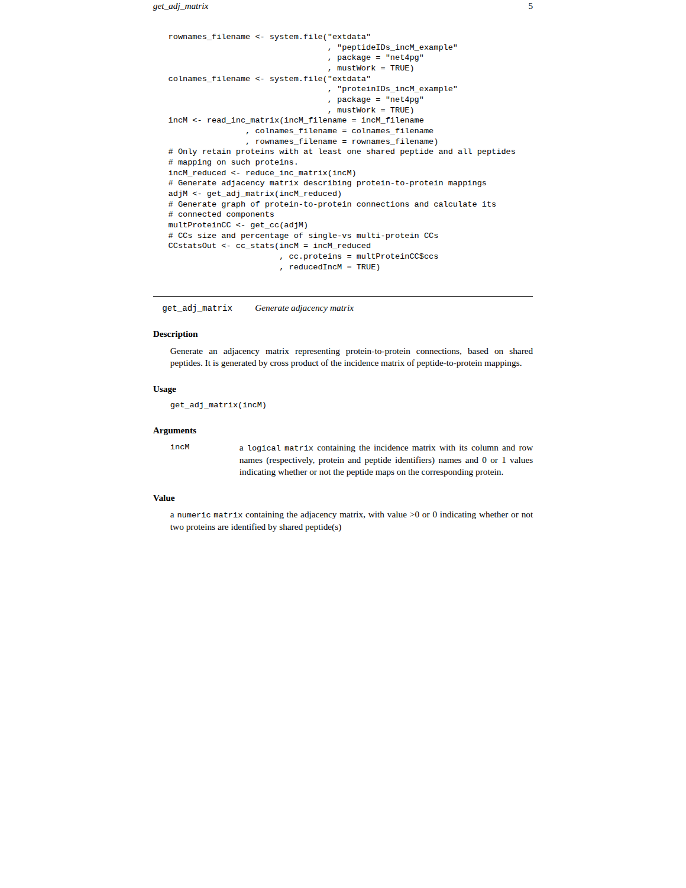get_adj_matrix 5
rownames_filename <- system.file("extdata"
                                 , "peptideIDs_incM_example"
                                 , package = "net4pg"
                                 , mustWork = TRUE)
colnames_filename <- system.file("extdata"
                                 , "proteinIDs_incM_example"
                                 , package = "net4pg"
                                 , mustWork = TRUE)
incM <- read_inc_matrix(incM_filename = incM_filename
                , colnames_filename = colnames_filename
                , rownames_filename = rownames_filename)
# Only retain proteins with at least one shared peptide and all peptides
# mapping on such proteins.
incM_reduced <- reduce_inc_matrix(incM)
# Generate adjacency matrix describing protein-to-protein mappings
adjM <- get_adj_matrix(incM_reduced)
# Generate graph of protein-to-protein connections and calculate its
# connected components
multProteinCC <- get_cc(adjM)
# CCs size and percentage of single-vs multi-protein CCs
CCstatsOut <- cc_stats(incM = incM_reduced
                       , cc.proteins = multProteinCC$ccs
                       , reducedIncM = TRUE)
get_adj_matrix Generate adjacency matrix
Description
Generate an adjacency matrix representing protein-to-protein connections, based on shared peptides. It is generated by cross product of the incidence matrix of peptide-to-protein mappings.
Usage
get_adj_matrix(incM)
Arguments
incM
a logical matrix containing the incidence matrix with its column and row names (respectively, protein and peptide identifiers) names and 0 or 1 values indicating whether or not the peptide maps on the corresponding protein.
Value
a numeric matrix containing the adjacency matrix, with value >0 or 0 indicating whether or not two proteins are identified by shared peptide(s)